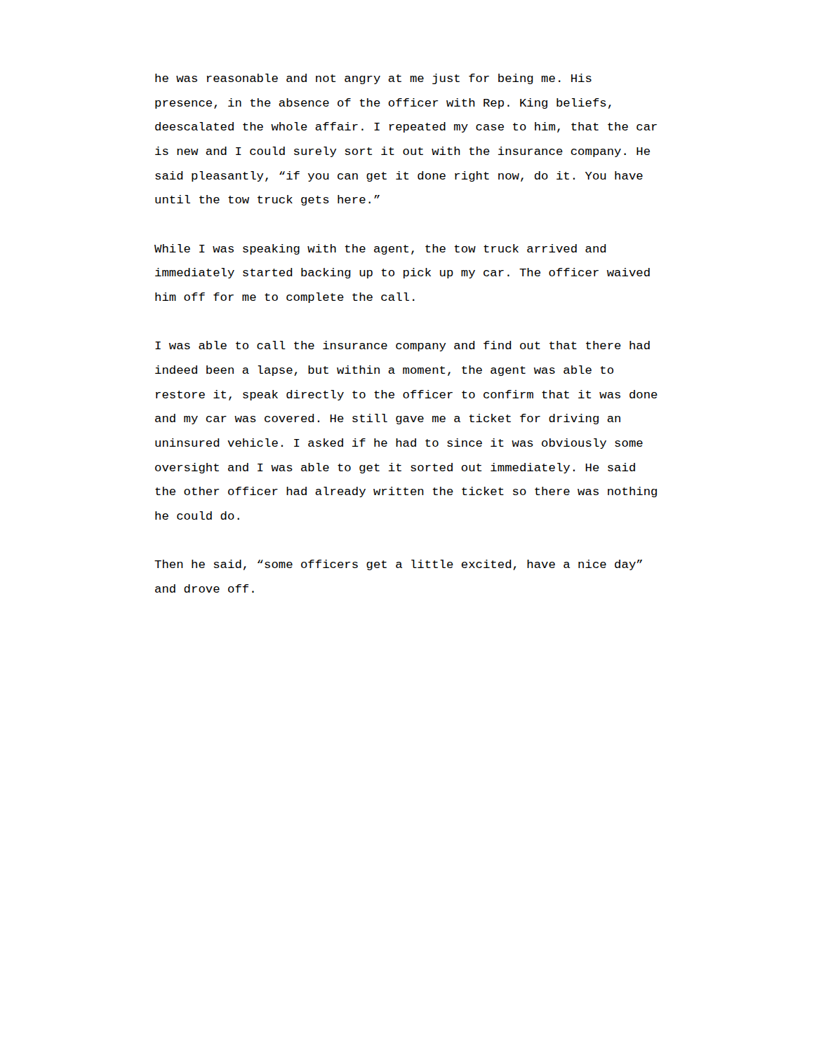he was reasonable and not angry at me just for being me. His presence, in the absence of the officer with Rep. King beliefs, deescalated the whole affair. I repeated my case to him, that the car is new and I could surely sort it out with the insurance company. He said pleasantly, “if you can get it done right now, do it. You have until the tow truck gets here.”
While I was speaking with the agent, the tow truck arrived and immediately started backing up to pick up my car. The officer waived him off for me to complete the call.
I was able to call the insurance company and find out that there had indeed been a lapse, but within a moment, the agent was able to restore it, speak directly to the officer to confirm that it was done and my car was covered. He still gave me a ticket for driving an uninsured vehicle. I asked if he had to since it was obviously some oversight and I was able to get it sorted out immediately. He said the other officer had already written the ticket so there was nothing he could do.
Then he said, “some officers get a little excited, have a nice day” and drove off.